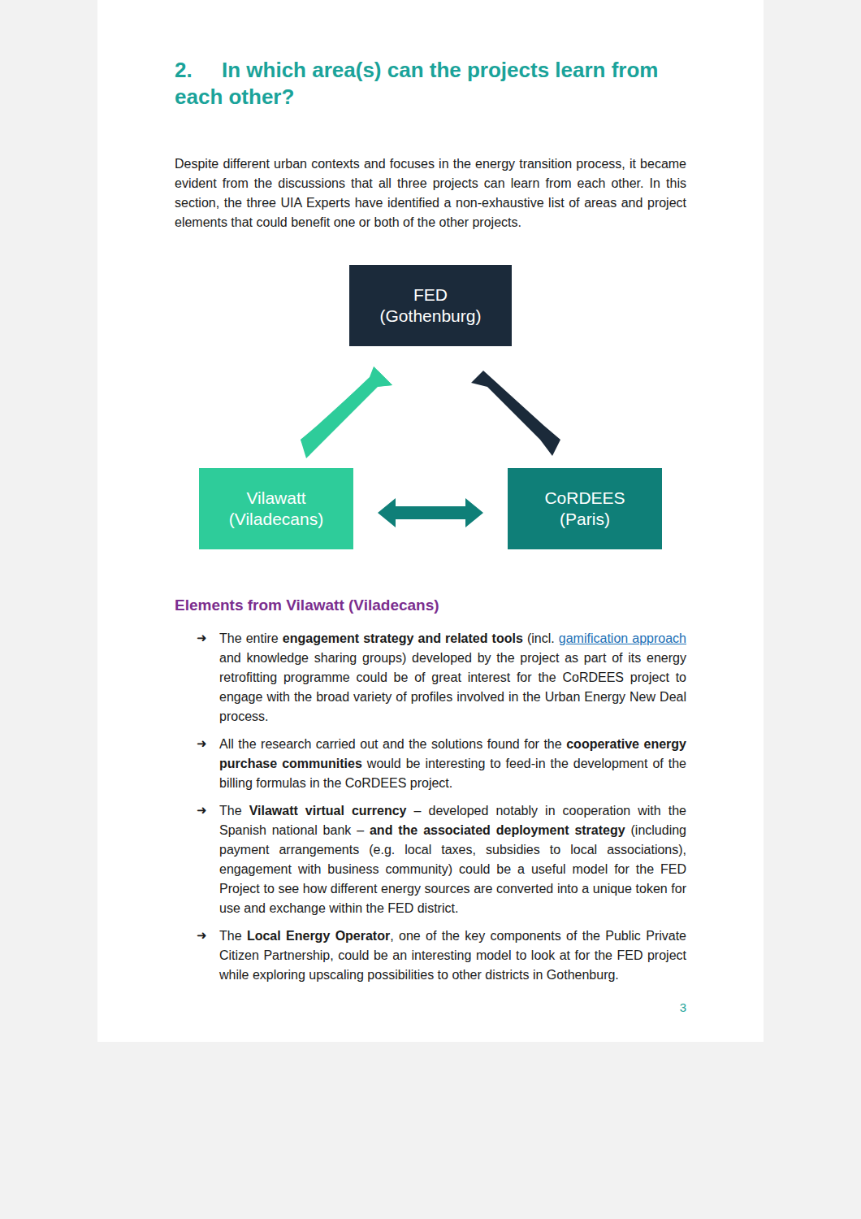2. In which area(s) can the projects learn from each other?
Despite different urban contexts and focuses in the energy transition process, it became evident from the discussions that all three projects can learn from each other. In this section, the three UIA Experts have identified a non-exhaustive list of areas and project elements that could benefit one or both of the other projects.
FED
(Gothenburg)
Vilawatt
(Viladecans)
CoRDEES
(Paris)
Elements from Vilawatt (Viladecans)
The entire engagement strategy and related tools (incl. gamification approach and knowledge sharing groups) developed by the project as part of its energy retrofitting programme could be of great interest for the CoRDEES project to engage with the broad variety of profiles involved in the Urban Energy New Deal process.
All the research carried out and the solutions found for the cooperative energy purchase communities would be interesting to feed-in the development of the billing formulas in the CoRDEES project.
The Vilawatt virtual currency – developed notably in cooperation with the Spanish national bank – and the associated deployment strategy (including payment arrangements (e.g. local taxes, subsidies to local associations), engagement with business community) could be a useful model for the FED Project to see how different energy sources are converted into a unique token for use and exchange within the FED district.
The Local Energy Operator, one of the key components of the Public Private Citizen Partnership, could be an interesting model to look at for the FED project while exploring upscaling possibilities to other districts in Gothenburg.
3